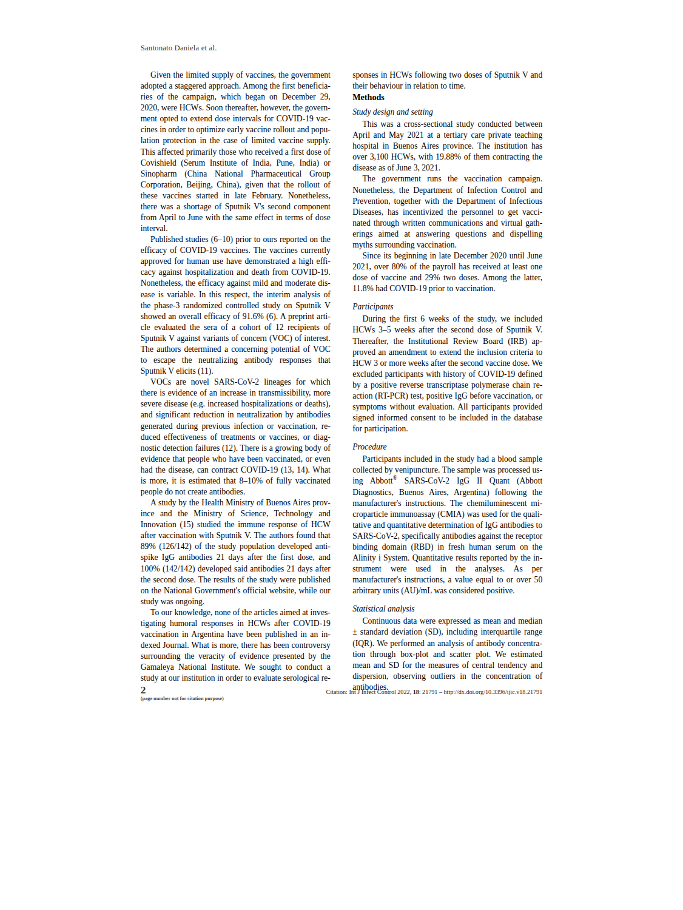Santonato Daniela et al.
Given the limited supply of vaccines, the government adopted a staggered approach. Among the first beneficiaries of the campaign, which began on December 29, 2020, were HCWs. Soon thereafter, however, the government opted to extend dose intervals for COVID-19 vaccines in order to optimize early vaccine rollout and population protection in the case of limited vaccine supply. This affected primarily those who received a first dose of Covishield (Serum Institute of India, Pune, India) or Sinopharm (China National Pharmaceutical Group Corporation, Beijing, China), given that the rollout of these vaccines started in late February. Nonetheless, there was a shortage of Sputnik V's second component from April to June with the same effect in terms of dose interval.
Published studies (6–10) prior to ours reported on the efficacy of COVID-19 vaccines. The vaccines currently approved for human use have demonstrated a high efficacy against hospitalization and death from COVID-19. Nonetheless, the efficacy against mild and moderate disease is variable. In this respect, the interim analysis of the phase-3 randomized controlled study on Sputnik V showed an overall efficacy of 91.6% (6). A preprint article evaluated the sera of a cohort of 12 recipients of Sputnik V against variants of concern (VOC) of interest. The authors determined a concerning potential of VOC to escape the neutralizing antibody responses that Sputnik V elicits (11).
VOCs are novel SARS-CoV-2 lineages for which there is evidence of an increase in transmissibility, more severe disease (e.g. increased hospitalizations or deaths), and significant reduction in neutralization by antibodies generated during previous infection or vaccination, reduced effectiveness of treatments or vaccines, or diagnostic detection failures (12). There is a growing body of evidence that people who have been vaccinated, or even had the disease, can contract COVID-19 (13, 14). What is more, it is estimated that 8–10% of fully vaccinated people do not create antibodies.
A study by the Health Ministry of Buenos Aires province and the Ministry of Science, Technology and Innovation (15) studied the immune response of HCW after vaccination with Sputnik V. The authors found that 89% (126/142) of the study population developed anti-spike IgG antibodies 21 days after the first dose, and 100% (142/142) developed said antibodies 21 days after the second dose. The results of the study were published on the National Government's official website, while our study was ongoing.
To our knowledge, none of the articles aimed at investigating humoral responses in HCWs after COVID-19 vaccination in Argentina have been published in an indexed Journal. What is more, there has been controversy surrounding the veracity of evidence presented by the Gamaleya National Institute. We sought to conduct a study at our institution in order to evaluate serological responses in HCWs following two doses of Sputnik V and their behaviour in relation to time.
Methods
Study design and setting
This was a cross-sectional study conducted between April and May 2021 at a tertiary care private teaching hospital in Buenos Aires province. The institution has over 3,100 HCWs, with 19.88% of them contracting the disease as of June 3, 2021.
The government runs the vaccination campaign. Nonetheless, the Department of Infection Control and Prevention, together with the Department of Infectious Diseases, has incentivized the personnel to get vaccinated through written communications and virtual gatherings aimed at answering questions and dispelling myths surrounding vaccination.
Since its beginning in late December 2020 until June 2021, over 80% of the payroll has received at least one dose of vaccine and 29% two doses. Among the latter, 11.8% had COVID-19 prior to vaccination.
Participants
During the first 6 weeks of the study, we included HCWs 3–5 weeks after the second dose of Sputnik V. Thereafter, the Institutional Review Board (IRB) approved an amendment to extend the inclusion criteria to HCW 3 or more weeks after the second vaccine dose. We excluded participants with history of COVID-19 defined by a positive reverse transcriptase polymerase chain reaction (RT-PCR) test, positive IgG before vaccination, or symptoms without evaluation. All participants provided signed informed consent to be included in the database for participation.
Procedure
Participants included in the study had a blood sample collected by venipuncture. The sample was processed using Abbott® SARS-CoV-2 IgG II Quant (Abbott Diagnostics, Buenos Aires, Argentina) following the manufacturer's instructions. The chemiluminescent microparticle immunoassay (CMIA) was used for the qualitative and quantitative determination of IgG antibodies to SARS-CoV-2, specifically antibodies against the receptor binding domain (RBD) in fresh human serum on the Alinity i System. Quantitative results reported by the instrument were used in the analyses. As per manufacturer's instructions, a value equal to or over 50 arbitrary units (AU)/mL was considered positive.
Statistical analysis
Continuous data were expressed as mean and median ± standard deviation (SD), including interquartile range (IQR). We performed an analysis of antibody concentration through box-plot and scatter plot. We estimated mean and SD for the measures of central tendency and dispersion, observing outliers in the concentration of antibodies.
2(page number not for citation purpose)
Citation: Int J Infect Control 2022, 18: 21791 – http://dx.doi.org/10.3396/ijic.v18.21791